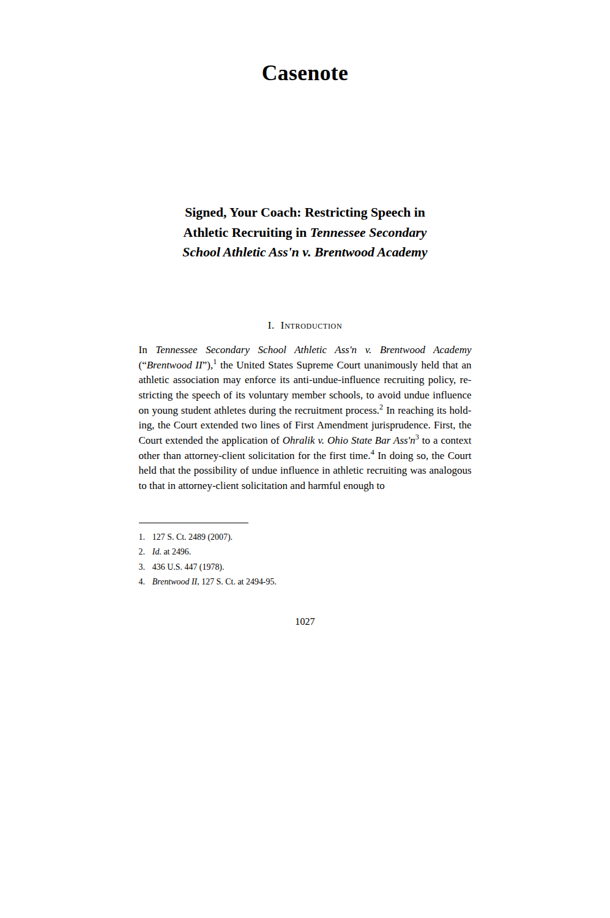Casenote
Signed, Your Coach: Restricting Speech in
Athletic Recruiting in Tennessee Secondary
School Athletic Ass'n v. Brentwood Academy
I. Introduction
In Tennessee Secondary School Athletic Ass'n v. Brentwood Academy (“Brentwood II”),1 the United States Supreme Court unanimously held that an athletic association may enforce its anti-undue-influence recruiting policy, restricting the speech of its voluntary member schools, to avoid undue influence on young student athletes during the recruitment process.2 In reaching its holding, the Court extended two lines of First Amendment jurisprudence. First, the Court extended the application of Ohralik v. Ohio State Bar Ass'n3 to a context other than attorney-client solicitation for the first time.4 In doing so, the Court held that the possibility of undue influence in athletic recruiting was analogous to that in attorney-client solicitation and harmful enough to
1. 127 S. Ct. 2489 (2007).
2. Id. at 2496.
3. 436 U.S. 447 (1978).
4. Brentwood II, 127 S. Ct. at 2494-95.
1027